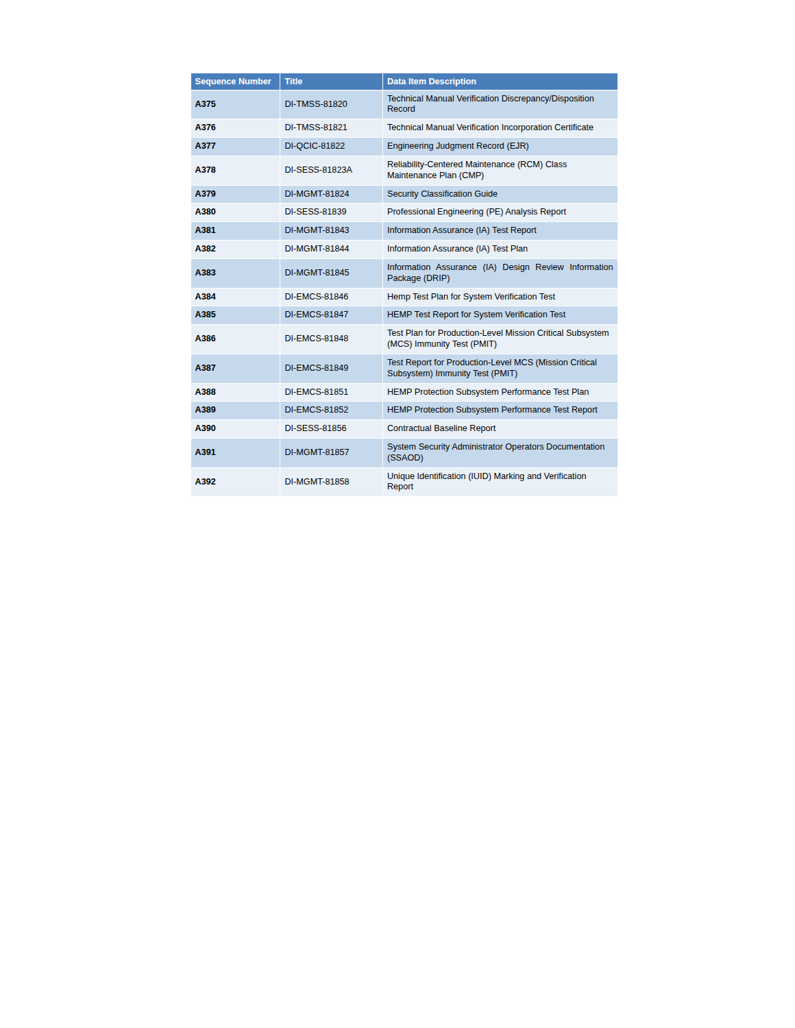| Sequence Number | Title | Data Item Description |
| --- | --- | --- |
| A375 | DI-TMSS-81820 | Technical Manual Verification Discrepancy/Disposition Record |
| A376 | DI-TMSS-81821 | Technical Manual Verification Incorporation Certificate |
| A377 | DI-QCIC-81822 | Engineering Judgment Record (EJR) |
| A378 | DI-SESS-81823A | Reliability-Centered Maintenance (RCM) Class Maintenance Plan (CMP) |
| A379 | DI-MGMT-81824 | Security Classification Guide |
| A380 | DI-SESS-81839 | Professional Engineering (PE) Analysis Report |
| A381 | DI-MGMT-81843 | Information Assurance (IA) Test Report |
| A382 | DI-MGMT-81844 | Information Assurance (IA) Test Plan |
| A383 | DI-MGMT-81845 | Information Assurance (IA) Design Review Information Package (DRIP) |
| A384 | DI-EMCS-81846 | Hemp Test Plan for System Verification Test |
| A385 | DI-EMCS-81847 | HEMP Test Report for System Verification Test |
| A386 | DI-EMCS-81848 | Test Plan for Production-Level Mission Critical Subsystem (MCS) Immunity Test (PMIT) |
| A387 | DI-EMCS-81849 | Test Report for Production-Level MCS (Mission Critical Subsystem) Immunity Test (PMIT) |
| A388 | DI-EMCS-81851 | HEMP Protection Subsystem Performance Test Plan |
| A389 | DI-EMCS-81852 | HEMP Protection Subsystem Performance Test Report |
| A390 | DI-SESS-81856 | Contractual Baseline Report |
| A391 | DI-MGMT-81857 | System Security Administrator Operators Documentation (SSAOD) |
| A392 | DI-MGMT-81858 | Unique Identification (IUID) Marking and Verification Report |